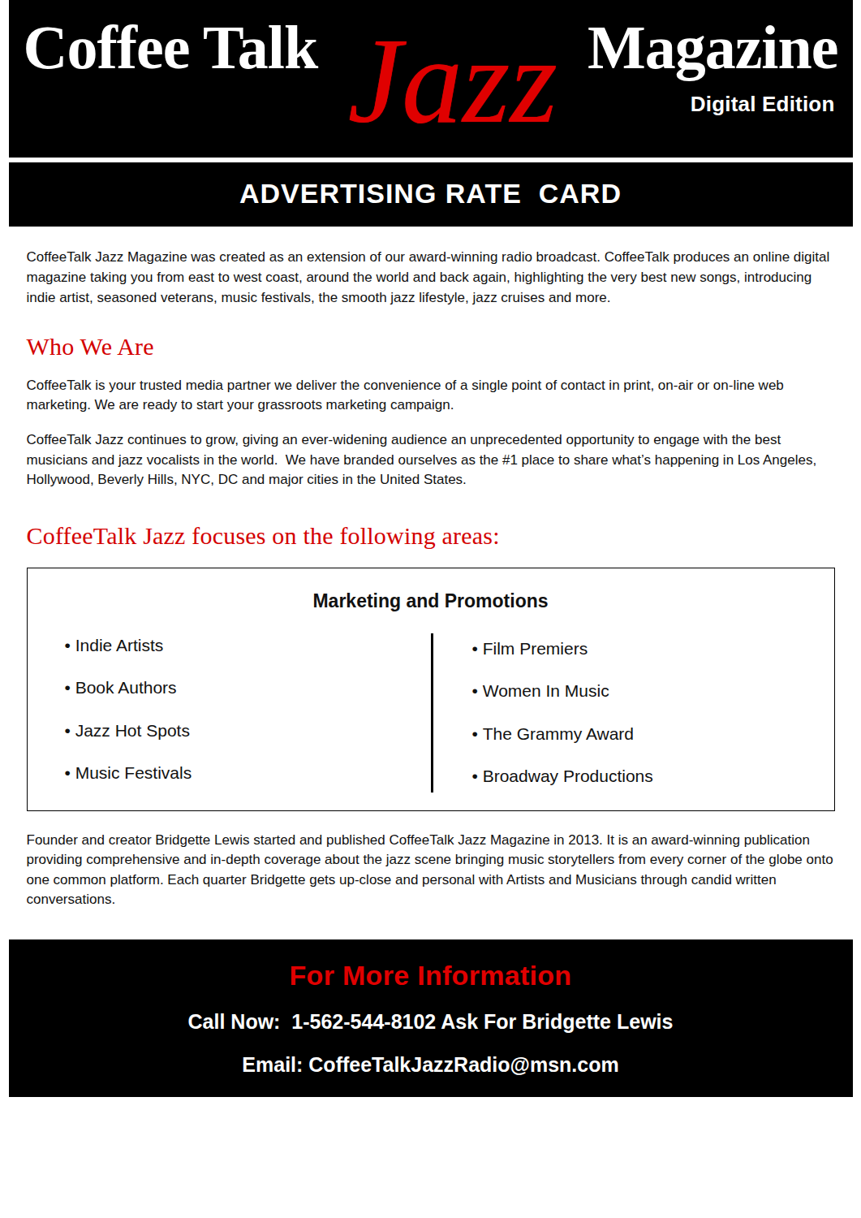Coffee Talk Magazine
Jazz
Digital Edition
ADVERTISING RATE CARD
CoffeeTalk Jazz Magazine was created as an extension of our award-winning radio broadcast. CoffeeTalk produces an online digital magazine taking you from east to west coast, around the world and back again, highlighting the very best new songs, introducing indie artist, seasoned veterans, music festivals, the smooth jazz lifestyle, jazz cruises and more.
Who We Are
CoffeeTalk is your trusted media partner we deliver the convenience of a single point of contact in print, on-air or on-line web marketing. We are ready to start your grassroots marketing campaign.
CoffeeTalk Jazz continues to grow, giving an ever-widening audience an unprecedented opportunity to engage with the best musicians and jazz vocalists in the world. We have branded ourselves as the #1 place to share what’s happening in Los Angeles, Hollywood, Beverly Hills, NYC, DC and major cities in the United States.
CoffeeTalk Jazz focuses on the following areas:
Marketing and Promotions
Indie Artists
Book Authors
Jazz Hot Spots
Music Festivals
Film Premiers
Women In Music
The Grammy Award
Broadway Productions
Founder and creator Bridgette Lewis started and published CoffeeTalk Jazz Magazine in 2013. It is an award-winning publication providing comprehensive and in-depth coverage about the jazz scene bringing music storytellers from every corner of the globe onto one common platform. Each quarter Bridgette gets up-close and personal with Artists and Musicians through candid written conversations.
For More Information
Call Now: 1-562-544-8102 Ask For Bridgette Lewis
Email: CoffeeTalkJazzRadio@msn.com